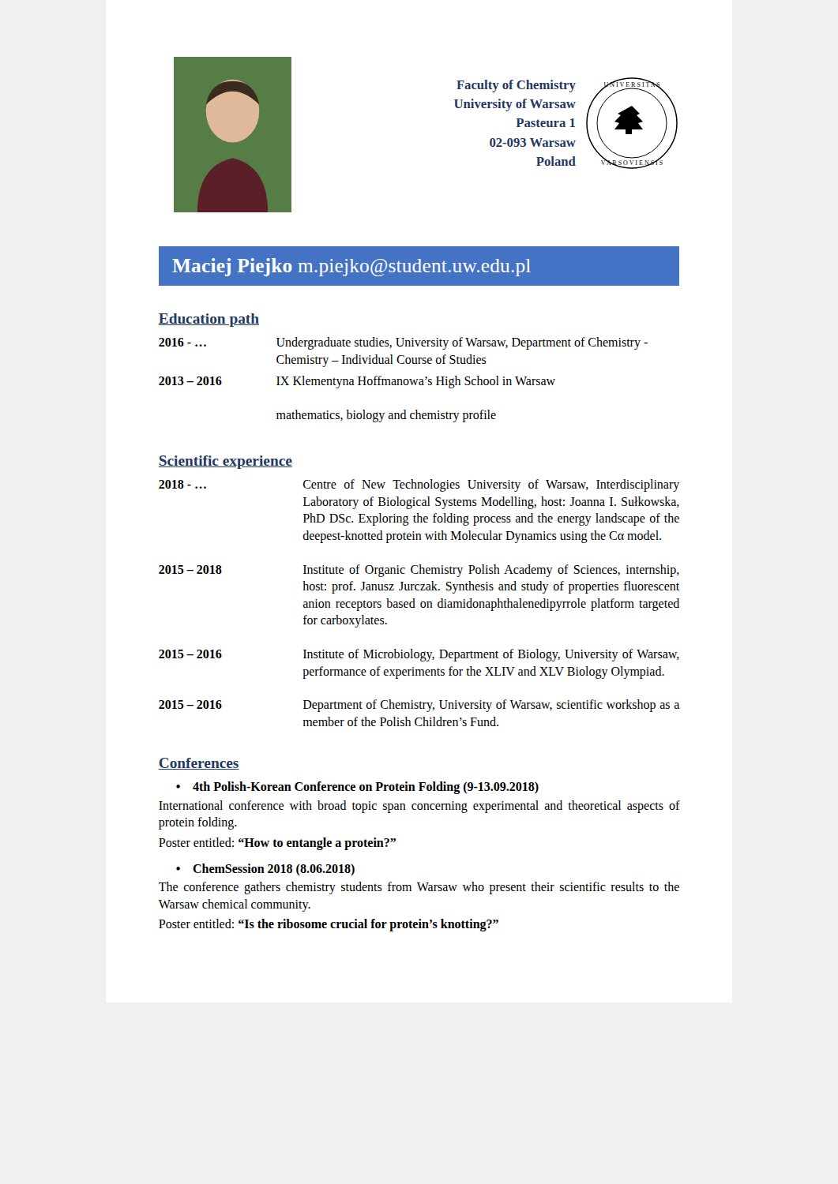Faculty of Chemistry
University of Warsaw
Pasteura 1
02-093 Warsaw
Poland
Maciej Piejko m.piejko@student.uw.edu.pl
Education path
| 2016 - … | Undergraduate studies, University of Warsaw, Department of Chemistry - Chemistry – Individual Course of Studies |
| 2013 – 2016 | IX Klementyna Hoffmanowa’s High School in Warsaw mathematics, biology and chemistry profile |
Scientific experience
| 2018 - … | Centre of New Technologies University of Warsaw, Interdisciplinary Laboratory of Biological Systems Modelling, host: Joanna I. Sułkowska, PhD DSc. Exploring the folding process and the energy landscape of the deepest-knotted protein with Molecular Dynamics using the Cα model. |
| 2015 – 2018 | Institute of Organic Chemistry Polish Academy of Sciences, internship, host: prof. Janusz Jurczak. Synthesis and study of properties fluorescent anion receptors based on diamidonaphthalenedipyrrole platform targeted for carboxylates. |
| 2015 – 2016 | Institute of Microbiology, Department of Biology, University of Warsaw, performance of experiments for the XLIV and XLV Biology Olympiad. |
| 2015 – 2016 | Department of Chemistry, University of Warsaw, scientific workshop as a member of the Polish Children’s Fund. |
Conferences
4th Polish-Korean Conference on Protein Folding (9-13.09.2018)
International conference with broad topic span concerning experimental and theoretical aspects of protein folding.
Poster entitled: “How to entangle a protein?”
ChemSession 2018 (8.06.2018)
The conference gathers chemistry students from Warsaw who present their scientific results to the Warsaw chemical community.
Poster entitled: “Is the ribosome crucial for protein’s knotting?”